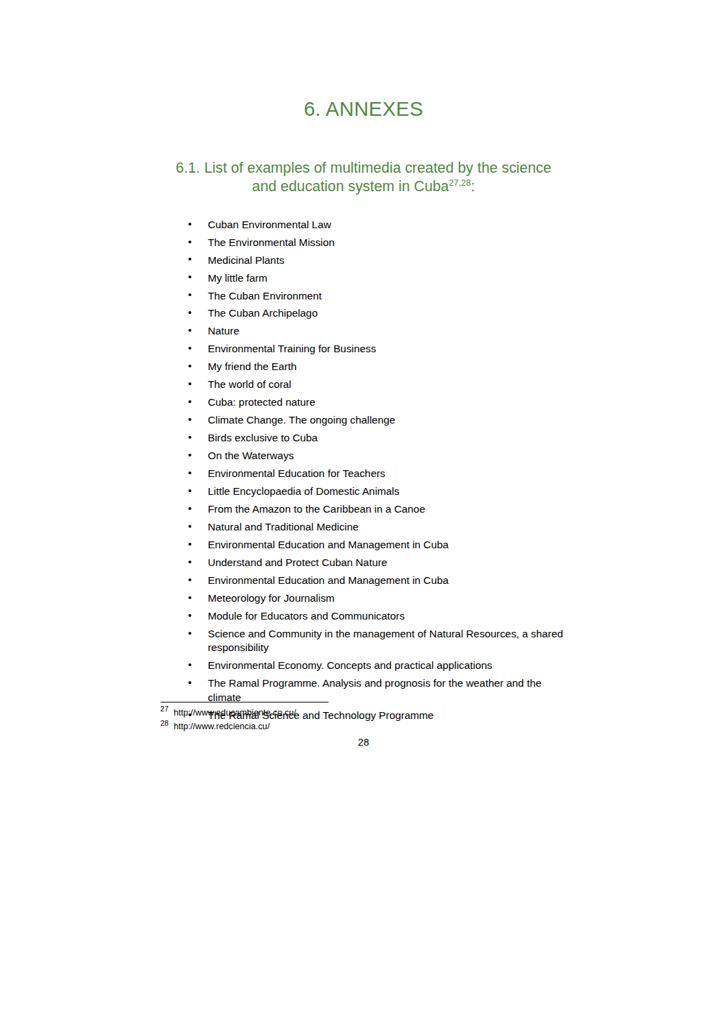6. ANNEXES
6.1. List of examples of multimedia created by the science and education system in Cuba27,28:
Cuban Environmental Law
The Environmental Mission
Medicinal Plants
My little farm
The Cuban Environment
The Cuban Archipelago
Nature
Environmental Training for Business
My friend the Earth
The world of coral
Cuba: protected nature
Climate Change. The ongoing challenge
Birds exclusive to Cuba
On the Waterways
Environmental Education for Teachers
Little Encyclopaedia of Domestic Animals
From the Amazon to the Caribbean in a Canoe
Natural and Traditional Medicine
Environmental Education and Management in Cuba
Understand and Protect Cuban Nature
Environmental Education and Management in Cuba
Meteorology for Journalism
Module for Educators and Communicators
Science and Community in the management of Natural Resources, a shared responsibility
Environmental Economy. Concepts and practical applications
The Ramal Programme. Analysis and prognosis for the weather and the climate
The Ramal Science and Technology Programme
27 http://www.educambiente.co.cu/
28 http://www.redciencia.cu/
28